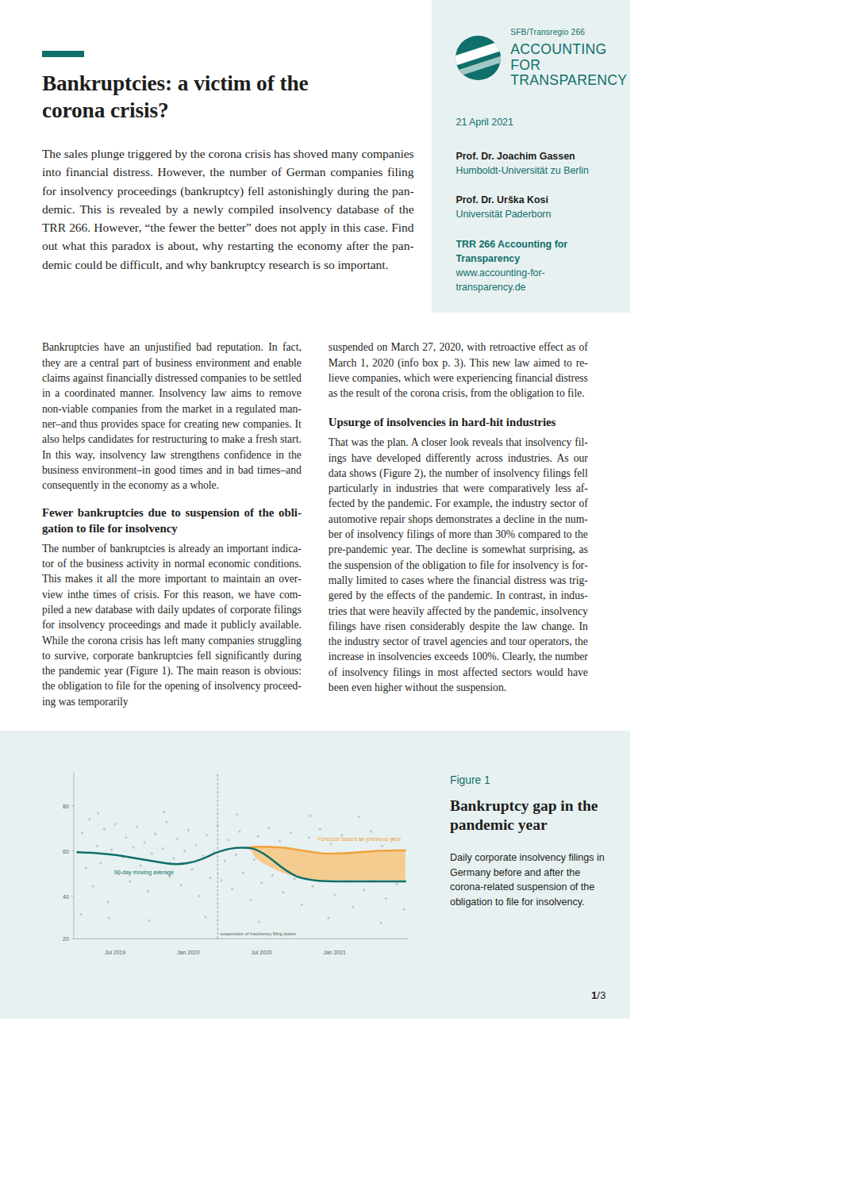Bankruptcies: a victim of the
corona crisis?
The sales plunge triggered by the corona crisis has shoved many companies into financial distress. However, the number of German companies filing for insolvency proceedings (bankruptcy) fell astonishingly during the pandemic. This is revealed by a newly compiled insolvency database of the TRR 266. However, “the fewer the better” does not apply in this case. Find out what this paradox is about, why restarting the economy after the pandemic could be difficult, and why bankruptcy research is so important.
SFB/Transregio 266
ACCOUNTING FOR
TRANSPARENCY
21 April 2021
Prof. Dr. Joachim Gassen Humboldt-Universität zu Berlin
Prof. Dr. Urška Kosi Universität Paderborn
TRR 266 Accounting for Transparency www.accounting-for-transparency.de
Bankruptcies have an unjustified bad reputation. In fact, they are a central part of business environment and enable claims against financially distressed companies to be settled in a coordinated manner. Insolvency law aims to remove non-viable companies from the market in a regulated manner–and thus provides space for creating new companies. It also helps candidates for restructuring to make a fresh start. In this way, insolvency law strengthens confidence in the business environment–in good times and in bad times–and consequently in the economy as a whole.
Fewer bankruptcies due to suspension of the obligation to file for insolvency
The number of bankruptcies is already an important indicator of the business activity in normal economic conditions. This makes it all the more important to maintain an overview inthe times of crisis. For this reason, we have compiled a new database with daily updates of corporate filings for insolvency proceedings and made it publicly available. While the corona crisis has left many companies struggling to survive, corporate bankruptcies fell significantly during the pandemic year (Figure 1). The main reason is obvious: the obligation to file for the opening of insolvency proceeding was temporarily
suspended on March 27, 2020, with retroactive effect as of March 1, 2020 (info box p. 3). This new law aimed to relieve companies, which were experiencing financial distress as the result of the corona crisis, from the obligation to file.
Upsurge of insolvencies in hard-hit industries
That was the plan. A closer look reveals that insolvency filings have developed differently across industries. As our data shows (Figure 2), the number of insolvency filings fell particularly in industries that were comparatively less affected by the pandemic. For example, the industry sector of automotive repair shops demonstrates a decline in the number of insolvency filings of more than 30% compared to the pre-pandemic year. The decline is somewhat surprising, as the suspension of the obligation to file for insolvency is formally limited to cases where the financial distress was triggered by the effects of the pandemic. In contrast, in industries that were heavily affected by the pandemic, insolvency filings have risen considerably despite the law change. In the industry sector of travel agencies and tour operators, the increase in insolvencies exceeds 100%. Clearly, the number of insolvency filings in most affected sectors would have been even higher without the suspension.
80 60 40 20 Jul 2019 Jan 2020 Jul 2020 Jan 2021 suspension of insolvency filing duties Forecast based on previous year 90-day moving average
Figure 1
Bankruptcy gap in the pandemic year
Daily corporate insolvency filings in Germany before and after the corona-related suspension of the obligation to file for insolvency.
1/3